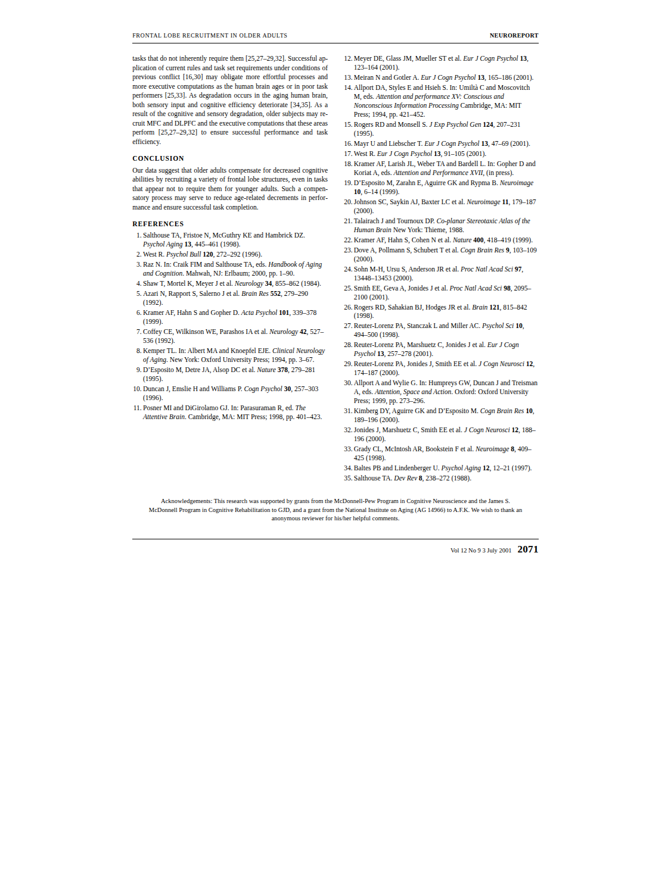Frontal lobe recruitment in older adults
NeuroReport
tasks that do not inherently require them [25,27–29,32]. Successful application of current rules and task set requirements under conditions of previous conflict [16,30] may obligate more effortful processes and more executive computations as the human brain ages or in poor task performers [25,33]. As degradation occurs in the aging human brain, both sensory input and cognitive efficiency deteriorate [34,35]. As a result of the cognitive and sensory degradation, older subjects may recruit MFC and DLPFC and the executive computations that these areas perform [25,27–29,32] to ensure successful performance and task efficiency.
Conclusion
Our data suggest that older adults compensate for decreased cognitive abilities by recruiting a variety of frontal lobe structures, even in tasks that appear not to require them for younger adults. Such a compensatory process may serve to reduce age-related decrements in performance and ensure successful task completion.
References
Salthouse TA, Fristoe N, McGuthry KE and Hambrick DZ. Psychol Aging 13, 445–461 (1998).
West R. Psychol Bull 120, 272–292 (1996).
Raz N. In: Craik FIM and Salthouse TA, eds. Handbook of Aging and Cognition. Mahwah, NJ: Erlbaum; 2000, pp. 1–90.
Shaw T, Mortel K, Meyer J et al. Neurology 34, 855–862 (1984).
Azari N, Rapport S, Salerno J et al. Brain Res 552, 279–290 (1992).
Kramer AF, Hahn S and Gopher D. Acta Psychol 101, 339–378 (1999).
Coffey CE, Wilkinson WE, Parashos IA et al. Neurology 42, 527–536 (1992).
Kemper TL. In: Albert MA and Knoepfel EJE. Clinical Neurology of Aging. New York: Oxford University Press; 1994, pp. 3–67.
D’Esposito M, Detre JA, Alsop DC et al. Nature 378, 279–281 (1995).
Duncan J, Emslie H and Williams P. Cogn Psychol 30, 257–303 (1996).
Posner MI and DiGirolamo GJ. In: Parasuraman R, ed. The Attentive Brain. Cambridge, MA: MIT Press; 1998, pp. 401–423.
Meyer DE, Glass JM, Mueller ST et al. Eur J Cogn Psychol 13, 123–164 (2001).
Meiran N and Gotler A. Eur J Cogn Psychol 13, 165–186 (2001).
Allport DA, Styles E and Hsieh S. In: Umiltà C and Moscovitch M, eds. Attention and performance XV: Conscious and Nonconscious Information Processing Cambridge, MA: MIT Press; 1994, pp. 421–452.
Rogers RD and Monsell S. J Exp Psychol Gen 124, 207–231 (1995).
Mayr U and Liebscher T. Eur J Cogn Psychol 13, 47–69 (2001).
West R. Eur J Cogn Psychol 13, 91–105 (2001).
Kramer AF, Larish JL, Weber TA and Bardell L. In: Gopher D and Koriat A, eds. Attention and Performance XVII, (in press).
D’Esposito M, Zarahn E, Aguirre GK and Rypma B. Neuroimage 10, 6–14 (1999).
Johnson SC, Saykin AJ, Baxter LC et al. Neuroimage 11, 179–187 (2000).
Talairach J and Tournoux DP. Co-planar Stereotaxic Atlas of the Human Brain New York: Thieme, 1988.
Kramer AF, Hahn S, Cohen N et al. Nature 400, 418–419 (1999).
Dove A, Pollmann S, Schubert T et al. Cogn Brain Res 9, 103–109 (2000).
Sohn M-H, Ursu S, Anderson JR et al. Proc Natl Acad Sci 97, 13448–13453 (2000).
Smith EE, Geva A, Jonides J et al. Proc Natl Acad Sci 98, 2095–2100 (2001).
Rogers RD, Sahakian BJ, Hodges JR et al. Brain 121, 815–842 (1998).
Reuter-Lorenz PA, Stanczak L and Miller AC. Psychol Sci 10, 494–500 (1998).
Reuter-Lorenz PA, Marshuetz C, Jonides J et al. Eur J Cogn Psychol 13, 257–278 (2001).
Reuter-Lorenz PA, Jonides J, Smith EE et al. J Cogn Neurosci 12, 174–187 (2000).
Allport A and Wylie G. In: Humpreys GW, Duncan J and Treisman A, eds. Attention, Space and Action. Oxford: Oxford University Press; 1999, pp. 273–296.
Kimberg DY, Aguirre GK and D’Esposito M. Cogn Brain Res 10, 189–196 (2000).
Jonides J, Marshuetz C, Smith EE et al. J Cogn Neurosci 12, 188–196 (2000).
Grady CL, McIntosh AR, Bookstein F et al. Neuroimage 8, 409–425 (1998).
Baltes PB and Lindenberger U. Psychol Aging 12, 12–21 (1997).
Salthouse TA. Dev Rev 8, 238–272 (1988).
Acknowledgements: This research was supported by grants from the McDonnell-Pew Program in Cognitive Neuroscience and the James S. McDonnell Program in Cognitive Rehabilitation to GJD, and a grant from the National Institute on Aging (AG 14966) to A.F.K. We wish to thank an anonymous reviewer for his/her helpful comments.
Vol 12 No 9 3 July 2001
2071